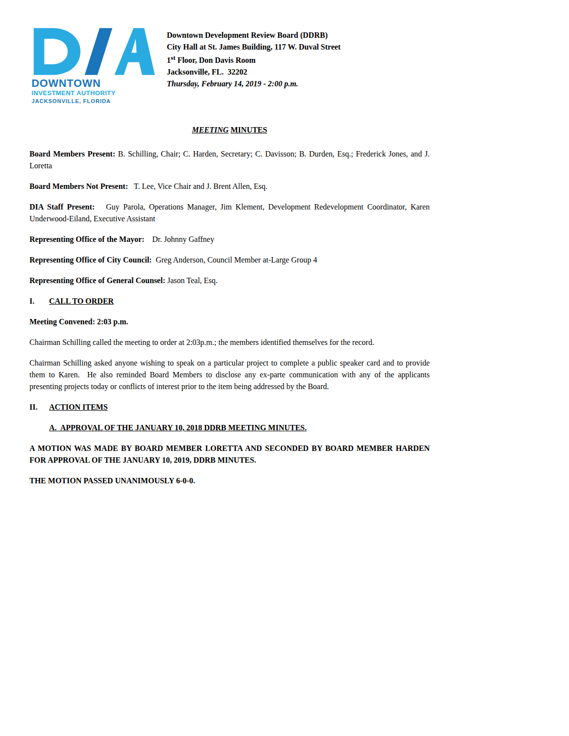DOWNTOWN INVESTMENT AUTHORITY JACKSONVILLE, FLORIDA
Downtown Development Review Board (DDRB)
City Hall at St. James Building, 117 W. Duval Street
1st Floor, Don Davis Room
Jacksonville, FL. 32202
Thursday, February 14, 2019 - 2:00 p.m.
MEETING MINUTES
Board Members Present: B. Schilling, Chair; C. Harden, Secretary; C. Davisson; B. Durden, Esq.; Frederick Jones, and J. Loretta
Board Members Not Present: T. Lee, Vice Chair and J. Brent Allen, Esq.
DIA Staff Present: Guy Parola, Operations Manager, Jim Klement, Development Redevelopment Coordinator, Karen Underwood-Eiland, Executive Assistant
Representing Office of the Mayor: Dr. Johnny Gaffney
Representing Office of City Council: Greg Anderson, Council Member at-Large Group 4
Representing Office of General Counsel: Jason Teal, Esq.
I. CALL TO ORDER
Meeting Convened: 2:03 p.m.
Chairman Schilling called the meeting to order at 2:03p.m.; the members identified themselves for the record.
Chairman Schilling asked anyone wishing to speak on a particular project to complete a public speaker card and to provide them to Karen. He also reminded Board Members to disclose any ex-parte communication with any of the applicants presenting projects today or conflicts of interest prior to the item being addressed by the Board.
II. ACTION ITEMS
A. APPROVAL OF THE JANUARY 10, 2018 DDRB MEETING MINUTES.
A MOTION WAS MADE BY BOARD MEMBER LORETTA AND SECONDED BY BOARD MEMBER HARDEN FOR APPROVAL OF THE JANUARY 10, 2019, DDRB MINUTES.
THE MOTION PASSED UNANIMOUSLY 6-0-0.